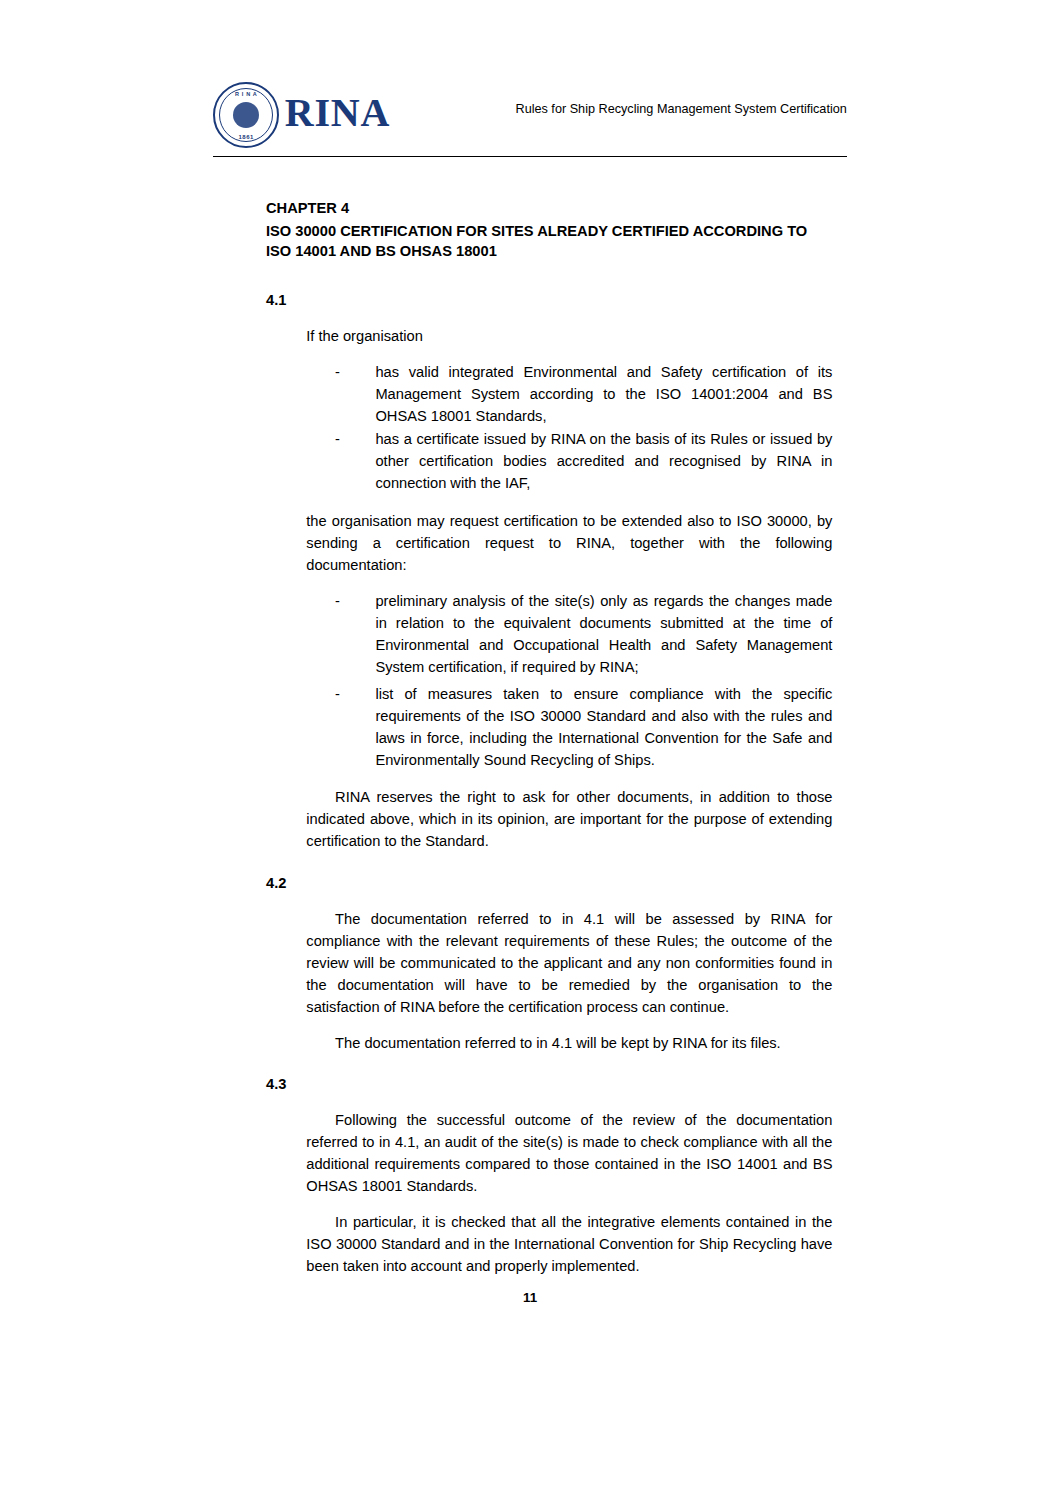R I N A
1861
RINA
Rules for Ship Recycling Management System Certification
CHAPTER 4
ISO 30000 CERTIFICATION FOR SITES ALREADY CERTIFIED ACCORDING TO ISO 14001 AND BS OHSAS 18001
4.1
If the organisation
has valid integrated Environmental and Safety certification of its Management System according to the ISO 14001:2004 and BS OHSAS 18001 Standards,
has a certificate issued by RINA on the basis of its Rules or issued by other certification bodies accredited and recognised by RINA in connection with the IAF,
the organisation may request certification to be extended also to ISO 30000, by sending a certification request to RINA, together with the following documentation:
preliminary analysis of the site(s) only as regards the changes made in relation to the equivalent documents submitted at the time of Environmental and Occupational Health and Safety Management System certification, if required by RINA;
list of measures taken to ensure compliance with the specific requirements of the ISO 30000 Standard and also with the rules and laws in force, including the International Convention for the Safe and Environmentally Sound Recycling of Ships.
RINA reserves the right to ask for other documents, in addition to those indicated above, which in its opinion, are important for the purpose of extending certification to the Standard.
4.2
The documentation referred to in 4.1 will be assessed by RINA for compliance with the relevant requirements of these Rules; the outcome of the review will be communicated to the applicant and any non conformities found in the documentation will have to be remedied by the organisation to the satisfaction of RINA before the certification process can continue.
The documentation referred to in 4.1 will be kept by RINA for its files.
4.3
Following the successful outcome of the review of the documentation referred to in 4.1, an audit of the site(s) is made to check compliance with all the additional requirements compared to those contained in the ISO 14001 and BS OHSAS 18001 Standards.
In particular, it is checked that all the integrative elements contained in the ISO 30000 Standard and in the International Convention for Ship Recycling have been taken into account and properly implemented.
11